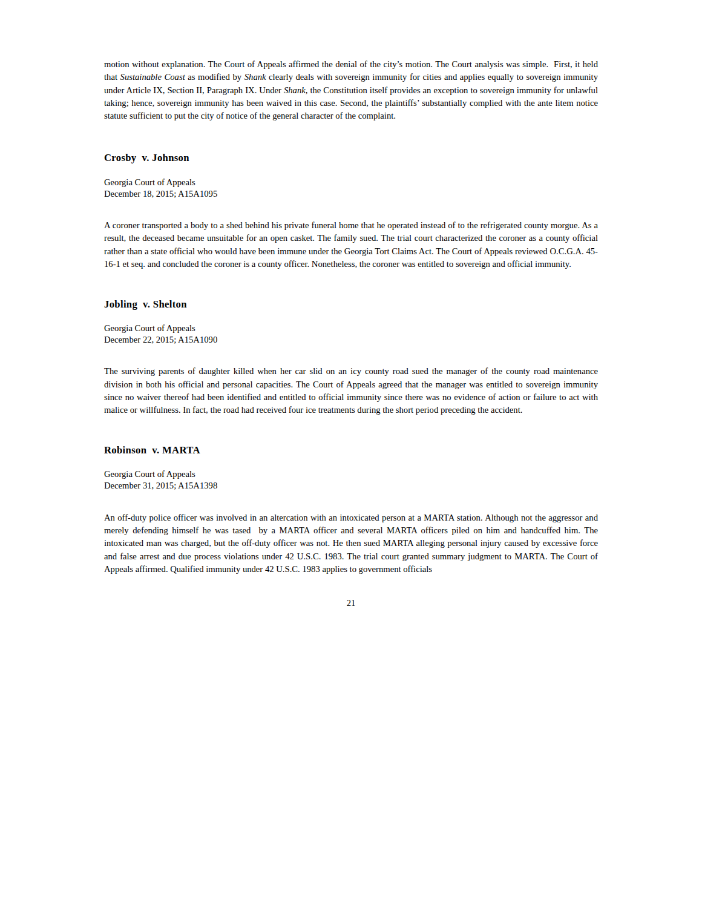motion without explanation. The Court of Appeals affirmed the denial of the city’s motion. The Court analysis was simple. First, it held that Sustainable Coast as modified by Shank clearly deals with sovereign immunity for cities and applies equally to sovereign immunity under Article IX, Section II, Paragraph IX. Under Shank, the Constitution itself provides an exception to sovereign immunity for unlawful taking; hence, sovereign immunity has been waived in this case. Second, the plaintiffs’ substantially complied with the ante litem notice statute sufficient to put the city of notice of the general character of the complaint.
Crosby v. Johnson
Georgia Court of Appeals
December 18, 2015; A15A1095
A coroner transported a body to a shed behind his private funeral home that he operated instead of to the refrigerated county morgue. As a result, the deceased became unsuitable for an open casket. The family sued. The trial court characterized the coroner as a county official rather than a state official who would have been immune under the Georgia Tort Claims Act. The Court of Appeals reviewed O.C.G.A. 45-16-1 et seq. and concluded the coroner is a county officer. Nonetheless, the coroner was entitled to sovereign and official immunity.
Jobling v. Shelton
Georgia Court of Appeals
December 22, 2015; A15A1090
The surviving parents of daughter killed when her car slid on an icy county road sued the manager of the county road maintenance division in both his official and personal capacities. The Court of Appeals agreed that the manager was entitled to sovereign immunity since no waiver thereof had been identified and entitled to official immunity since there was no evidence of action or failure to act with malice or willfulness. In fact, the road had received four ice treatments during the short period preceding the accident.
Robinson v. MARTA
Georgia Court of Appeals
December 31, 2015; A15A1398
An off-duty police officer was involved in an altercation with an intoxicated person at a MARTA station. Although not the aggressor and merely defending himself he was tased by a MARTA officer and several MARTA officers piled on him and handcuffed him. The intoxicated man was charged, but the off-duty officer was not. He then sued MARTA alleging personal injury caused by excessive force and false arrest and due process violations under 42 U.S.C. 1983. The trial court granted summary judgment to MARTA. The Court of Appeals affirmed. Qualified immunity under 42 U.S.C. 1983 applies to government officials
21